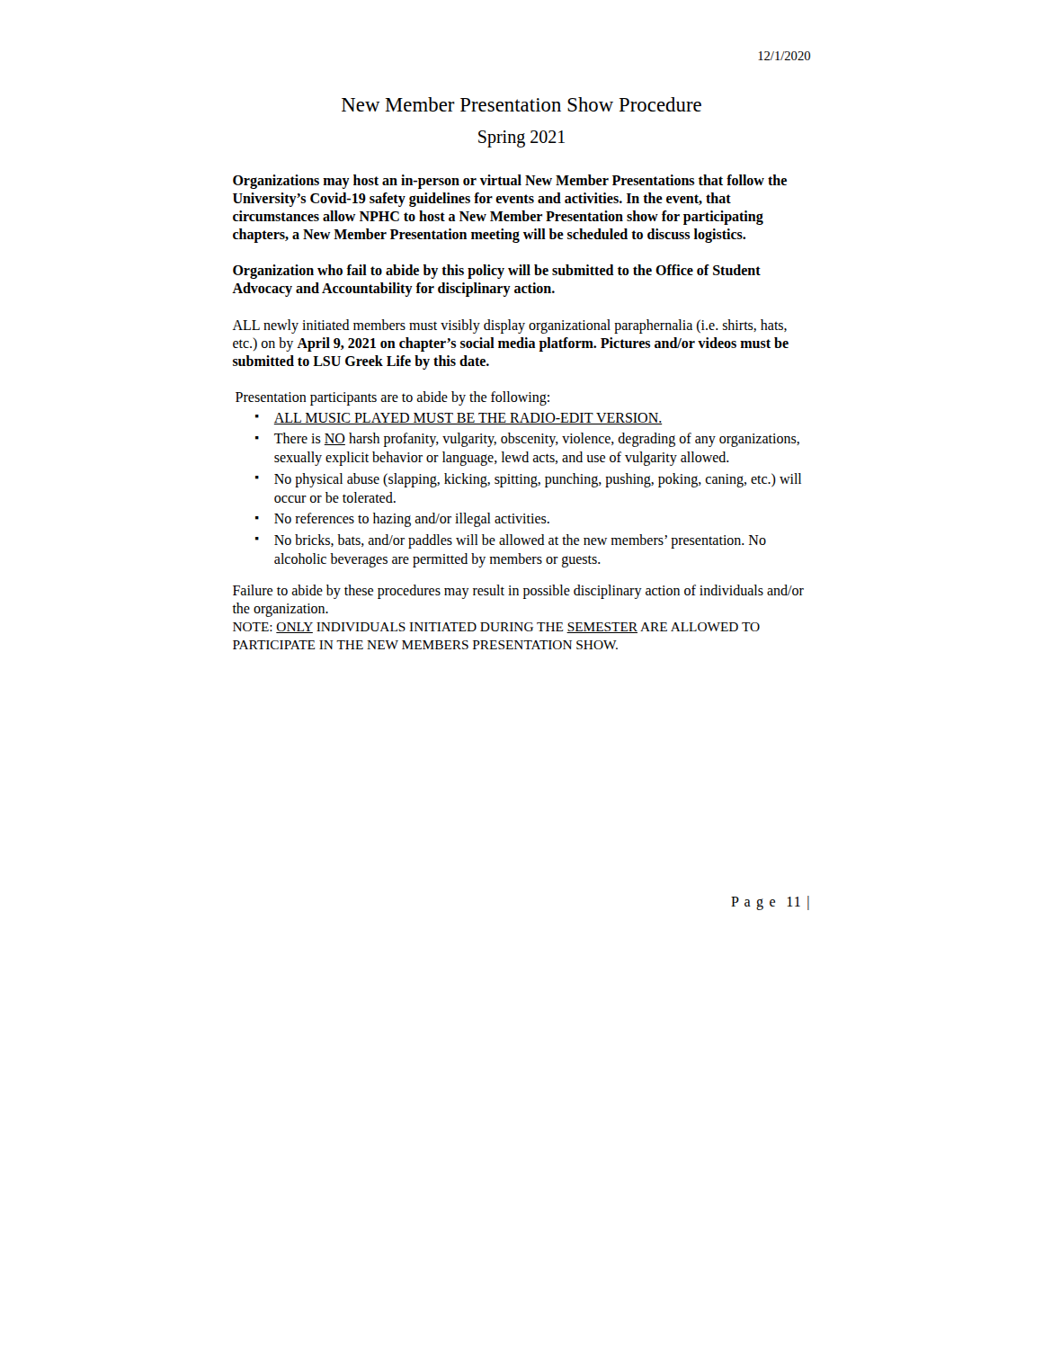12/1/2020
New Member Presentation Show Procedure
Spring 2021
Organizations may host an in-person or virtual New Member Presentations that follow the University’s Covid-19 safety guidelines for events and activities. In the event, that circumstances allow NPHC to host a New Member Presentation show for participating chapters, a New Member Presentation meeting will be scheduled to discuss logistics.
Organization who fail to abide by this policy will be submitted to the Office of Student Advocacy and Accountability for disciplinary action.
ALL newly initiated members must visibly display organizational paraphernalia (i.e. shirts, hats, etc.) on by April 9, 2021 on chapter’s social media platform. Pictures and/or videos must be submitted to LSU Greek Life by this date.
Presentation participants are to abide by the following:
ALL MUSIC PLAYED MUST BE THE RADIO-EDIT VERSION.
There is NO harsh profanity, vulgarity, obscenity, violence, degrading of any organizations, sexually explicit behavior or language, lewd acts, and use of vulgarity allowed.
No physical abuse (slapping, kicking, spitting, punching, pushing, poking, caning, etc.) will occur or be tolerated.
No references to hazing and/or illegal activities.
No bricks, bats, and/or paddles will be allowed at the new members’ presentation. No alcoholic beverages are permitted by members or guests.
Failure to abide by these procedures may result in possible disciplinary action of individuals and/or the organization.
NOTE: ONLY INDIVIDUALS INITIATED DURING THE SEMESTER ARE ALLOWED TO PARTICIPATE IN THE NEW MEMBERS PRESENTATION SHOW.
P a g e 11 |